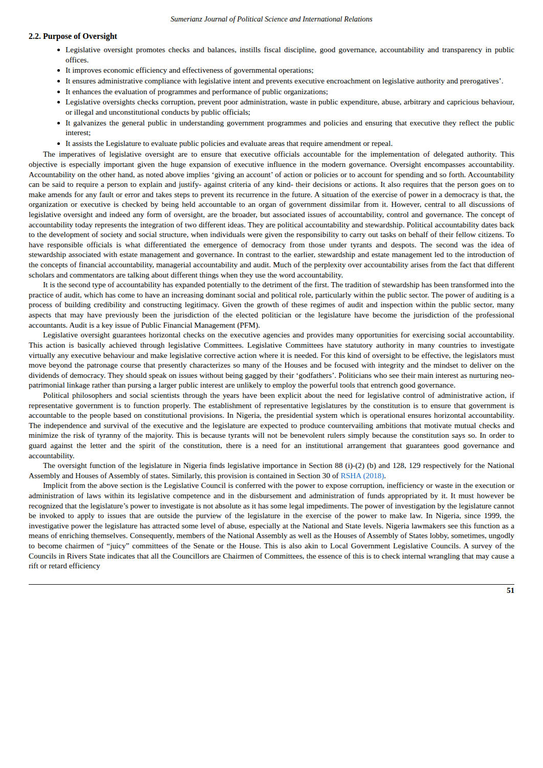Sumerianz Journal of Political Science and International Relations
2.2. Purpose of Oversight
Legislative oversight promotes checks and balances, instills fiscal discipline, good governance, accountability and transparency in public offices.
It improves economic efficiency and effectiveness of governmental operations;
It ensures administrative compliance with legislative intent and prevents executive encroachment on legislative authority and prerogatives’.
It enhances the evaluation of programmes and performance of public organizations;
Legislative oversights checks corruption, prevent poor administration, waste in public expenditure, abuse, arbitrary and capricious behaviour, or illegal and unconstitutional conducts by public officials;
It galvanizes the general public in understanding government programmes and policies and ensuring that executive they reflect the public interest;
It assists the Legislature to evaluate public policies and evaluate areas that require amendment or repeal.
The imperatives of legislative oversight are to ensure that executive officials accountable for the implementation of delegated authority. This objective is especially important given the huge expansion of executive influence in the modern governance. Oversight encompasses accountability. Accountability on the other hand, as noted above implies ‘giving an account’ of action or policies or to account for spending and so forth. Accountability can be said to require a person to explain and justify- against criteria of any kind- their decisions or actions. It also requires that the person goes on to make amends for any fault or error and takes steps to prevent its recurrence in the future. A situation of the exercise of power in a democracy is that, the organization or executive is checked by being held accountable to an organ of government dissimilar from it. However, central to all discussions of legislative oversight and indeed any form of oversight, are the broader, but associated issues of accountability, control and governance. The concept of accountability today represents the integration of two different ideas. They are political accountability and stewardship. Political accountability dates back to the development of society and social structure, when individuals were given the responsibility to carry out tasks on behalf of their fellow citizens. To have responsible officials is what differentiated the emergence of democracy from those under tyrants and despots. The second was the idea of stewardship associated with estate management and governance. In contrast to the earlier, stewardship and estate management led to the introduction of the concepts of financial accountability, managerial accountability and audit. Much of the perplexity over accountability arises from the fact that different scholars and commentators are talking about different things when they use the word accountability.
It is the second type of accountability has expanded potentially to the detriment of the first. The tradition of stewardship has been transformed into the practice of audit, which has come to have an increasing dominant social and political role, particularly within the public sector. The power of auditing is a process of building credibility and constructing legitimacy. Given the growth of these regimes of audit and inspection within the public sector, many aspects that may have previously been the jurisdiction of the elected politician or the legislature have become the jurisdiction of the professional accountants. Audit is a key issue of Public Financial Management (PFM).
Legislative oversight guarantees horizontal checks on the executive agencies and provides many opportunities for exercising social accountability. This action is basically achieved through legislative Committees. Legislative Committees have statutory authority in many countries to investigate virtually any executive behaviour and make legislative corrective action where it is needed. For this kind of oversight to be effective, the legislators must move beyond the patronage course that presently characterizes so many of the Houses and be focused with integrity and the mindset to deliver on the dividends of democracy. They should speak on issues without being gagged by their ‘godfathers’. Politicians who see their main interest as nurturing neo-patrimonial linkage rather than pursing a larger public interest are unlikely to employ the powerful tools that entrench good governance.
Political philosophers and social scientists through the years have been explicit about the need for legislative control of administrative action, if representative government is to function properly. The establishment of representative legislatures by the constitution is to ensure that government is accountable to the people based on constitutional provisions. In Nigeria, the presidential system which is operational ensures horizontal accountability. The independence and survival of the executive and the legislature are expected to produce countervailing ambitions that motivate mutual checks and minimize the risk of tyranny of the majority. This is because tyrants will not be benevolent rulers simply because the constitution says so. In order to guard against the letter and the spirit of the constitution, there is a need for an institutional arrangement that guarantees good governance and accountability.
The oversight function of the legislature in Nigeria finds legislative importance in Section 88 (i)-(2) (b) and 128, 129 respectively for the National Assembly and Houses of Assembly of states. Similarly, this provision is contained in Section 30 of RSHA (2018).
Implicit from the above section is the Legislative Council is conferred with the power to expose corruption, inefficiency or waste in the execution or administration of laws within its legislative competence and in the disbursement and administration of funds appropriated by it. It must however be recognized that the legislature’s power to investigate is not absolute as it has some legal impediments. The power of investigation by the legislature cannot be invoked to apply to issues that are outside the purview of the legislature in the exercise of the power to make law. In Nigeria, since 1999, the investigative power the legislature has attracted some level of abuse, especially at the National and State levels. Nigeria lawmakers see this function as a means of enriching themselves. Consequently, members of the National Assembly as well as the Houses of Assembly of States lobby, sometimes, ungodly to become chairmen of “juicy” committees of the Senate or the House. This is also akin to Local Government Legislative Councils. A survey of the Councils in Rivers State indicates that all the Councillors are Chairmen of Committees, the essence of this is to check internal wrangling that may cause a rift or retard efficiency
51